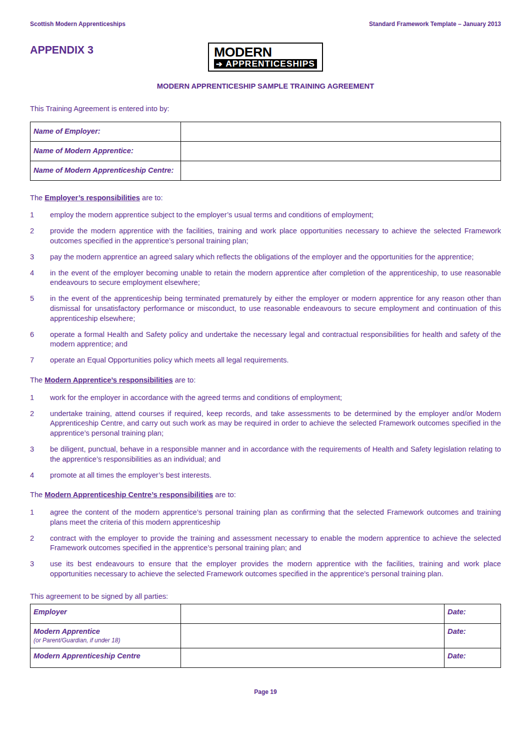Scottish Modern Apprenticeships Standard Framework Template – January 2013
APPENDIX 3
MODERN ➔ APPRENTICESHIPS
MODERN APPRENTICESHIP SAMPLE TRAINING AGREEMENT
This Training Agreement is entered into by:
| Name of Employer: | |
| Name of Modern Apprentice: | |
| Name of Modern Apprenticeship Centre: | |
The Employer’s responsibilities are to:
employ the modern apprentice subject to the employer’s usual terms and conditions of employment;
provide the modern apprentice with the facilities, training and work place opportunities necessary to achieve the selected Framework outcomes specified in the apprentice’s personal training plan;
pay the modern apprentice an agreed salary which reflects the obligations of the employer and the opportunities for the apprentice;
in the event of the employer becoming unable to retain the modern apprentice after completion of the apprenticeship, to use reasonable endeavours to secure employment elsewhere;
in the event of the apprenticeship being terminated prematurely by either the employer or modern apprentice for any reason other than dismissal for unsatisfactory performance or misconduct, to use reasonable endeavours to secure employment and continuation of this apprenticeship elsewhere;
operate a formal Health and Safety policy and undertake the necessary legal and contractual responsibilities for health and safety of the modern apprentice; and
operate an Equal Opportunities policy which meets all legal requirements.
The Modern Apprentice’s responsibilities are to:
work for the employer in accordance with the agreed terms and conditions of employment;
undertake training, attend courses if required, keep records, and take assessments to be determined by the employer and/or Modern Apprenticeship Centre, and carry out such work as may be required in order to achieve the selected Framework outcomes specified in the apprentice’s personal training plan;
be diligent, punctual, behave in a responsible manner and in accordance with the requirements of Health and Safety legislation relating to the apprentice’s responsibilities as an individual; and
promote at all times the employer’s best interests.
The Modern Apprenticeship Centre’s responsibilities are to:
agree the content of the modern apprentice’s personal training plan as confirming that the selected Framework outcomes and training plans meet the criteria of this modern apprenticeship
contract with the employer to provide the training and assessment necessary to enable the modern apprentice to achieve the selected Framework outcomes specified in the apprentice’s personal training plan; and
use its best endeavours to ensure that the employer provides the modern apprentice with the facilities, training and work place opportunities necessary to achieve the selected Framework outcomes specified in the apprentice’s personal training plan.
This agreement to be signed by all parties:
| Employer | | Date: |
| Modern Apprentice (or Parent/Guardian, if under 18) | | Date: |
| Modern Apprenticeship Centre | | Date: |
Page 19